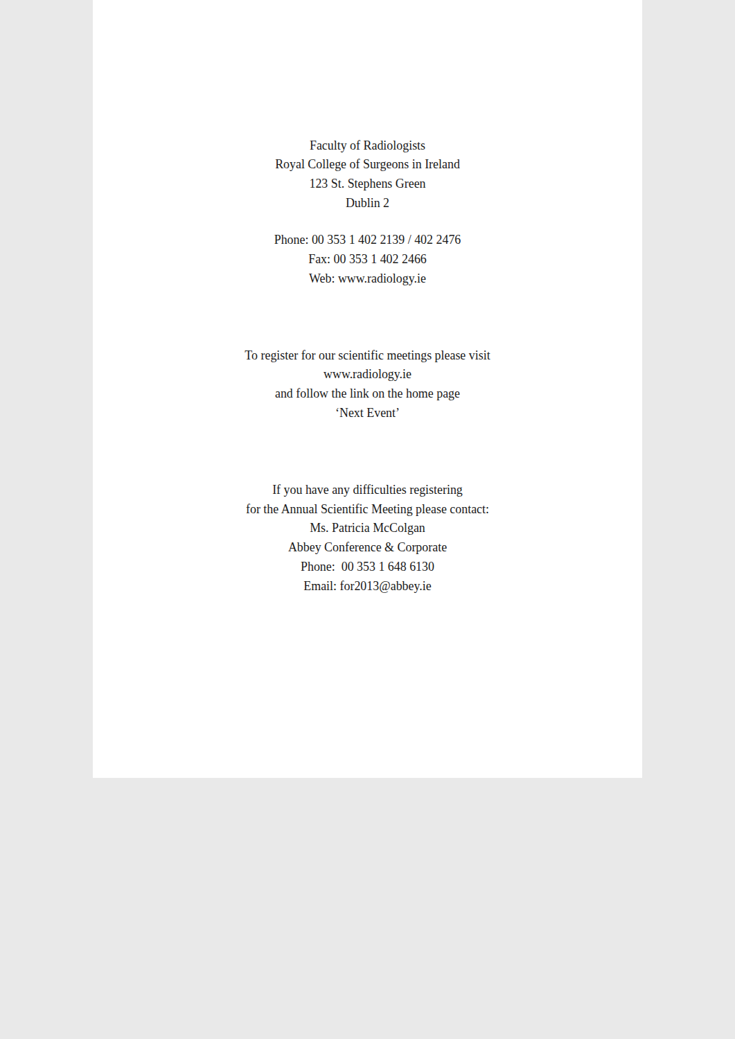Faculty of Radiologists
Royal College of Surgeons in Ireland
123 St. Stephens Green
Dublin 2
Phone: 00 353 1 402 2139 / 402 2476
Fax: 00 353 1 402 2466
Web: www.radiology.ie
To register for our scientific meetings please visit
www.radiology.ie
and follow the link on the home page
‘Next Event’
If you have any difficulties registering
for the Annual Scientific Meeting please contact:
Ms. Patricia McColgan
Abbey Conference & Corporate
Phone: 00 353 1 648 6130
Email: for2013@abbey.ie